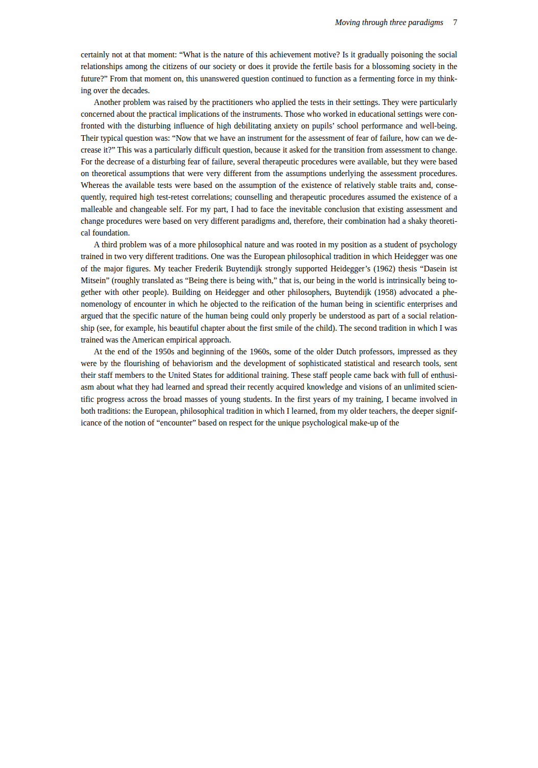Moving through three paradigms 7
certainly not at that moment: “What is the nature of this achievement motive? Is it gradually poisoning the social relationships among the citizens of our society or does it provide the fertile basis for a blossoming society in the future?” From that moment on, this unanswered question continued to function as a fermenting force in my thinking over the decades.
Another problem was raised by the practitioners who applied the tests in their settings. They were particularly concerned about the practical implications of the instruments. Those who worked in educational settings were confronted with the disturbing influence of high debilitating anxiety on pupils’ school performance and well-being. Their typical question was: “Now that we have an instrument for the assessment of fear of failure, how can we decrease it?” This was a particularly difficult question, because it asked for the transition from assessment to change. For the decrease of a disturbing fear of failure, several therapeutic procedures were available, but they were based on theoretical assumptions that were very different from the assumptions underlying the assessment procedures. Whereas the available tests were based on the assumption of the existence of relatively stable traits and, consequently, required high test-retest correlations; counselling and therapeutic procedures assumed the existence of a malleable and changeable self. For my part, I had to face the inevitable conclusion that existing assessment and change procedures were based on very different paradigms and, therefore, their combination had a shaky theoretical foundation.
A third problem was of a more philosophical nature and was rooted in my position as a student of psychology trained in two very different traditions. One was the European philosophical tradition in which Heidegger was one of the major figures. My teacher Frederik Buytendijk strongly supported Heidegger’s (1962) thesis “Dasein ist Mitsein” (roughly translated as “Being there is being with,” that is, our being in the world is intrinsically being together with other people). Building on Heidegger and other philosophers, Buytendijk (1958) advocated a phenomenology of encounter in which he objected to the reification of the human being in scientific enterprises and argued that the specific nature of the human being could only properly be understood as part of a social relationship (see, for example, his beautiful chapter about the first smile of the child). The second tradition in which I was trained was the American empirical approach.
At the end of the 1950s and beginning of the 1960s, some of the older Dutch professors, impressed as they were by the flourishing of behaviorism and the development of sophisticated statistical and research tools, sent their staff members to the United States for additional training. These staff people came back with full of enthusiasm about what they had learned and spread their recently acquired knowledge and visions of an unlimited scientific progress across the broad masses of young students. In the first years of my training, I became involved in both traditions: the European, philosophical tradition in which I learned, from my older teachers, the deeper significance of the notion of “encounter” based on respect for the unique psychological make-up of the